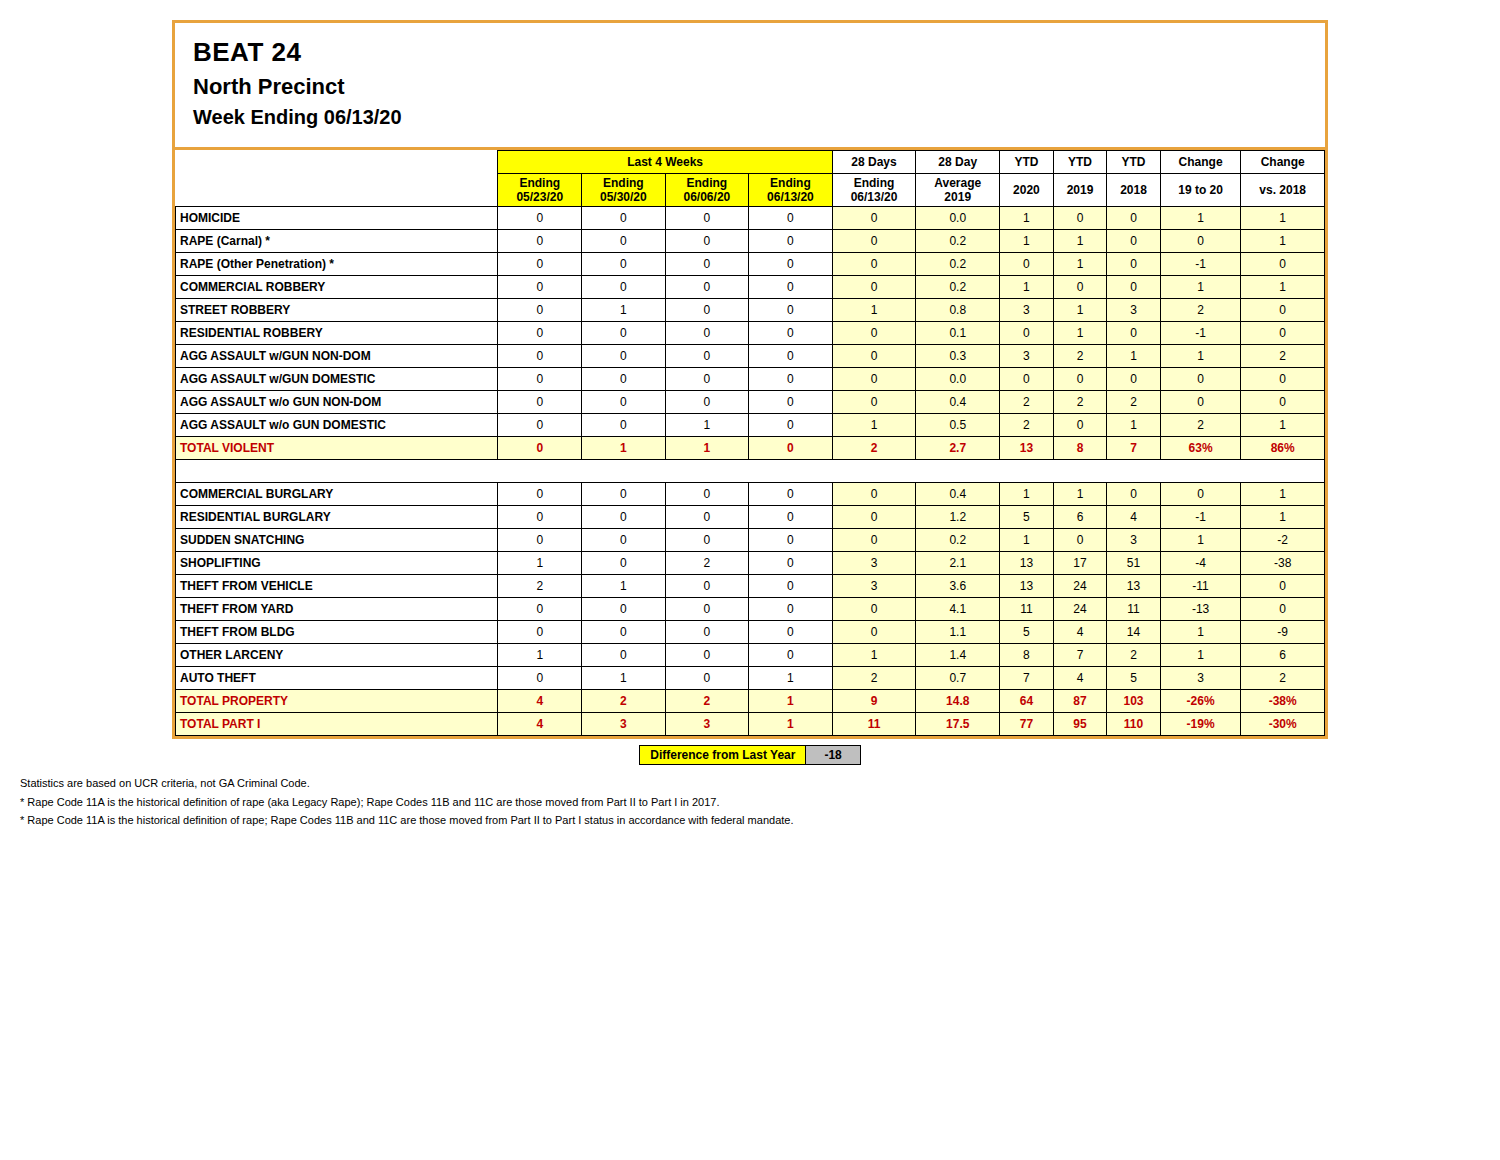BEAT 24
North Precinct
Week Ending 06/13/20
| | Last 4 Weeks | 28 Days | 28 Day | YTD | YTD | YTD | Change | Change |
| --- | --- | --- | --- | --- | --- | --- | --- | --- |
| Ending 05/23/20 | Ending 05/30/20 | Ending 06/06/20 | Ending 06/13/20 | Ending 06/13/20 | Average 2019 | 2020 | 2019 | 2018 | 19 to 20 | vs. 2018 |
| HOMICIDE | 0 | 0 | 0 | 0 | 0 | 0.0 | 1 | 0 | 0 | 1 | 1 |
| RAPE (Carnal) * | 0 | 0 | 0 | 0 | 0 | 0.2 | 1 | 1 | 0 | 0 | 1 |
| RAPE (Other Penetration) * | 0 | 0 | 0 | 0 | 0 | 0.2 | 0 | 1 | 0 | -1 | 0 |
| COMMERCIAL ROBBERY | 0 | 0 | 0 | 0 | 0 | 0.2 | 1 | 0 | 0 | 1 | 1 |
| STREET ROBBERY | 0 | 1 | 0 | 0 | 1 | 0.8 | 3 | 1 | 3 | 2 | 0 |
| RESIDENTIAL ROBBERY | 0 | 0 | 0 | 0 | 0 | 0.1 | 0 | 1 | 0 | -1 | 0 |
| AGG ASSAULT w/GUN NON-DOM | 0 | 0 | 0 | 0 | 0 | 0.3 | 3 | 2 | 1 | 1 | 2 |
| AGG ASSAULT w/GUN DOMESTIC | 0 | 0 | 0 | 0 | 0 | 0.0 | 0 | 0 | 0 | 0 | 0 |
| AGG ASSAULT w/o GUN NON-DOM | 0 | 0 | 0 | 0 | 0 | 0.4 | 2 | 2 | 2 | 0 | 0 |
| AGG ASSAULT w/o GUN DOMESTIC | 0 | 0 | 1 | 0 | 1 | 0.5 | 2 | 0 | 1 | 2 | 1 |
| TOTAL VIOLENT | 0 | 1 | 1 | 0 | 2 | 2.7 | 13 | 8 | 7 | 63% | 86% |
| COMMERCIAL BURGLARY | 0 | 0 | 0 | 0 | 0 | 0.4 | 1 | 1 | 0 | 0 | 1 |
| RESIDENTIAL BURGLARY | 0 | 0 | 0 | 0 | 0 | 1.2 | 5 | 6 | 4 | -1 | 1 |
| SUDDEN SNATCHING | 0 | 0 | 0 | 0 | 0 | 0.2 | 1 | 0 | 3 | 1 | -2 |
| SHOPLIFTING | 1 | 0 | 2 | 0 | 3 | 2.1 | 13 | 17 | 51 | -4 | -38 |
| THEFT FROM VEHICLE | 2 | 1 | 0 | 0 | 3 | 3.6 | 13 | 24 | 13 | -11 | 0 |
| THEFT FROM YARD | 0 | 0 | 0 | 0 | 0 | 4.1 | 11 | 24 | 11 | -13 | 0 |
| THEFT FROM BLDG | 0 | 0 | 0 | 0 | 0 | 1.1 | 5 | 4 | 14 | 1 | -9 |
| OTHER LARCENY | 1 | 0 | 0 | 0 | 1 | 1.4 | 8 | 7 | 2 | 1 | 6 |
| AUTO THEFT | 0 | 1 | 0 | 1 | 2 | 0.7 | 7 | 4 | 5 | 3 | 2 |
| TOTAL PROPERTY | 4 | 2 | 2 | 1 | 9 | 14.8 | 64 | 87 | 103 | -26% | -38% |
| TOTAL PART I | 4 | 3 | 3 | 1 | 11 | 17.5 | 77 | 95 | 110 | -19% | -30% |
Difference from Last Year
-18
Statistics are based on UCR criteria, not GA Criminal Code.
* Rape Code 11A is the historical definition of rape (aka Legacy Rape); Rape Codes 11B and 11C are those moved from Part II to Part I in 2017.
* Rape Code 11A is the historical definition of rape; Rape Codes 11B and 11C are those moved from Part II to Part I status in accordance with federal mandate.